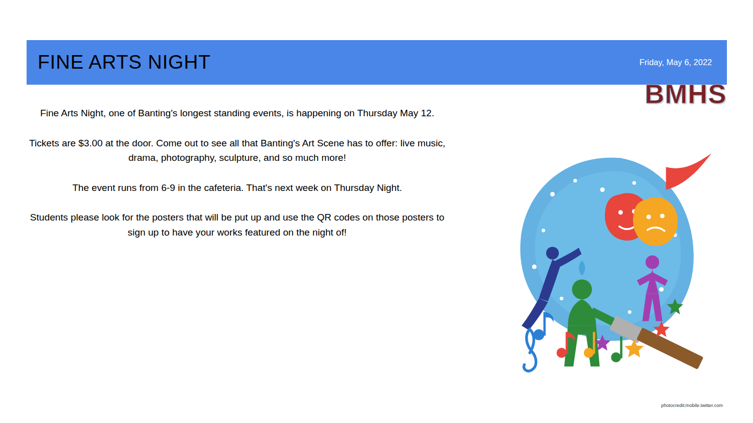FINE ARTS NIGHT
Friday, May 6, 2022
BMHS
Fine Arts Night, one of Banting's longest standing events, is happening on Thursday May 12.
Tickets are $3.00 at the door. Come out to see all that Banting's Art Scene has to offer: live music, drama, photography, sculpture, and so much more!
The event runs from 6-9 in the cafeteria. That's next week on Thursday Night.
Students please look for the posters that will be put up and use the QR codes on those posters to sign up to have your works featured on the night of!
photocredit:mobile.twitter.com